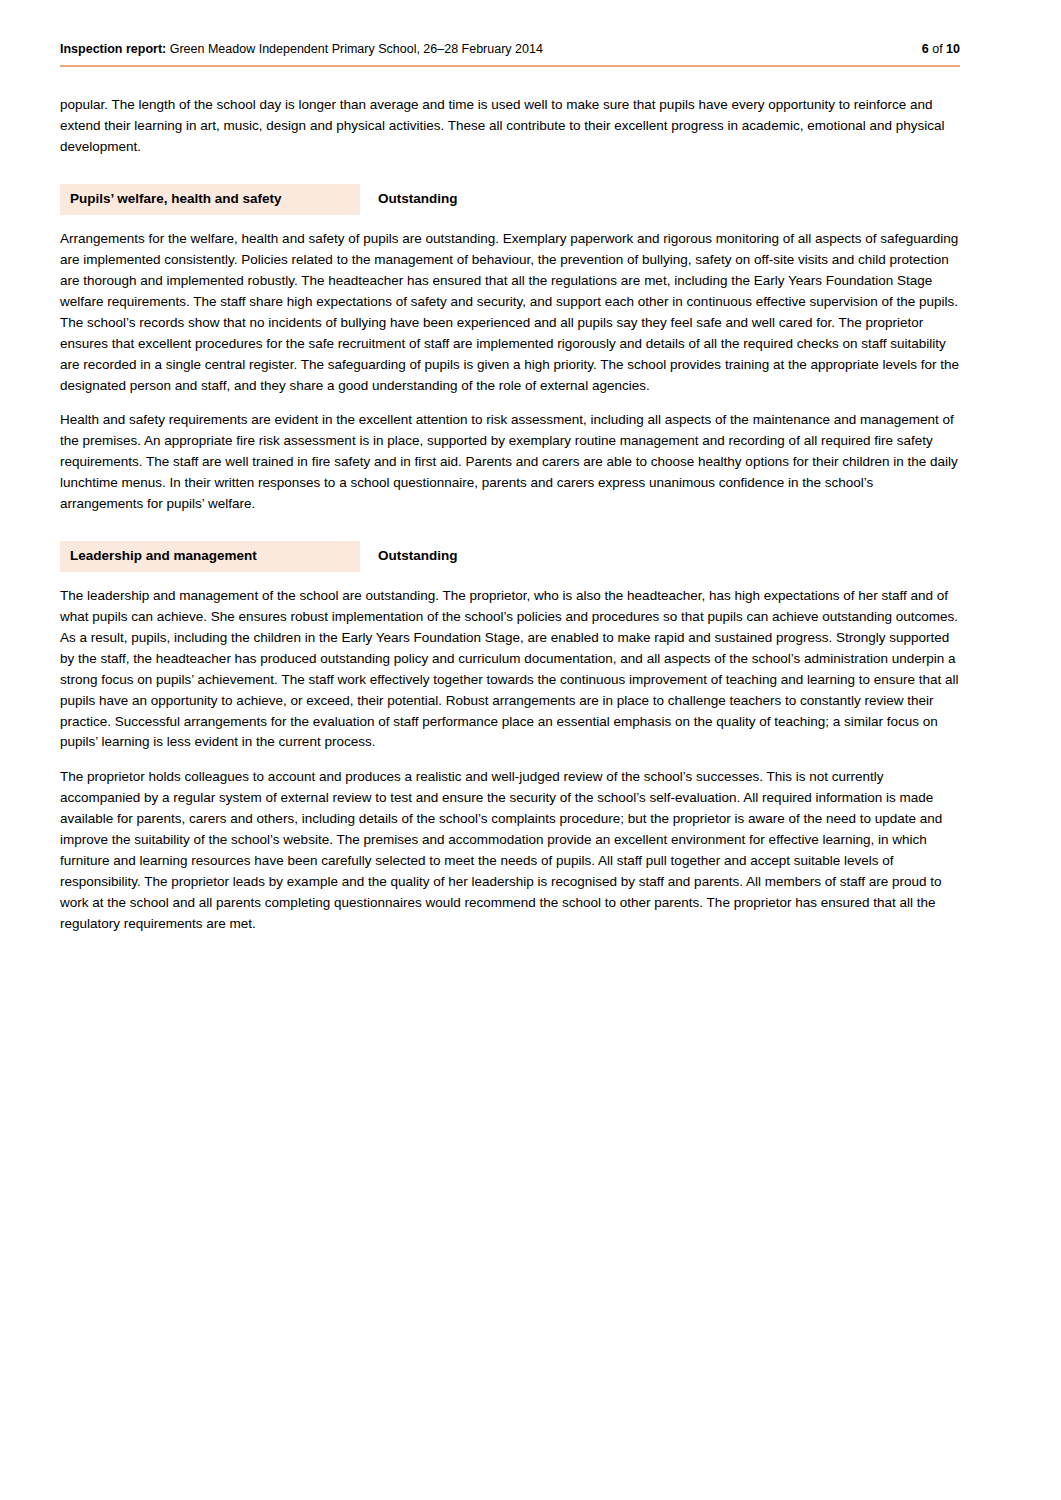Inspection report: Green Meadow Independent Primary School, 26–28 February 2014
6 of 10
popular. The length of the school day is longer than average and time is used well to make sure that pupils have every opportunity to reinforce and extend their learning in art, music, design and physical activities. These all contribute to their excellent progress in academic, emotional and physical development.
Pupils’ welfare, health and safety
Outstanding
Arrangements for the welfare, health and safety of pupils are outstanding. Exemplary paperwork and rigorous monitoring of all aspects of safeguarding are implemented consistently. Policies related to the management of behaviour, the prevention of bullying, safety on off-site visits and child protection are thorough and implemented robustly. The headteacher has ensured that all the regulations are met, including the Early Years Foundation Stage welfare requirements. The staff share high expectations of safety and security, and support each other in continuous effective supervision of the pupils. The school’s records show that no incidents of bullying have been experienced and all pupils say they feel safe and well cared for. The proprietor ensures that excellent procedures for the safe recruitment of staff are implemented rigorously and details of all the required checks on staff suitability are recorded in a single central register. The safeguarding of pupils is given a high priority. The school provides training at the appropriate levels for the designated person and staff, and they share a good understanding of the role of external agencies.
Health and safety requirements are evident in the excellent attention to risk assessment, including all aspects of the maintenance and management of the premises. An appropriate fire risk assessment is in place, supported by exemplary routine management and recording of all required fire safety requirements. The staff are well trained in fire safety and in first aid. Parents and carers are able to choose healthy options for their children in the daily lunchtime menus. In their written responses to a school questionnaire, parents and carers express unanimous confidence in the school’s arrangements for pupils’ welfare.
Leadership and management
Outstanding
The leadership and management of the school are outstanding. The proprietor, who is also the headteacher, has high expectations of her staff and of what pupils can achieve. She ensures robust implementation of the school’s policies and procedures so that pupils can achieve outstanding outcomes. As a result, pupils, including the children in the Early Years Foundation Stage, are enabled to make rapid and sustained progress. Strongly supported by the staff, the headteacher has produced outstanding policy and curriculum documentation, and all aspects of the school’s administration underpin a strong focus on pupils’ achievement. The staff work effectively together towards the continuous improvement of teaching and learning to ensure that all pupils have an opportunity to achieve, or exceed, their potential. Robust arrangements are in place to challenge teachers to constantly review their practice. Successful arrangements for the evaluation of staff performance place an essential emphasis on the quality of teaching; a similar focus on pupils’ learning is less evident in the current process.
The proprietor holds colleagues to account and produces a realistic and well-judged review of the school’s successes. This is not currently accompanied by a regular system of external review to test and ensure the security of the school’s self-evaluation. All required information is made available for parents, carers and others, including details of the school’s complaints procedure; but the proprietor is aware of the need to update and improve the suitability of the school’s website. The premises and accommodation provide an excellent environment for effective learning, in which furniture and learning resources have been carefully selected to meet the needs of pupils. All staff pull together and accept suitable levels of responsibility. The proprietor leads by example and the quality of her leadership is recognised by staff and parents. All members of staff are proud to work at the school and all parents completing questionnaires would recommend the school to other parents. The proprietor has ensured that all the regulatory requirements are met.